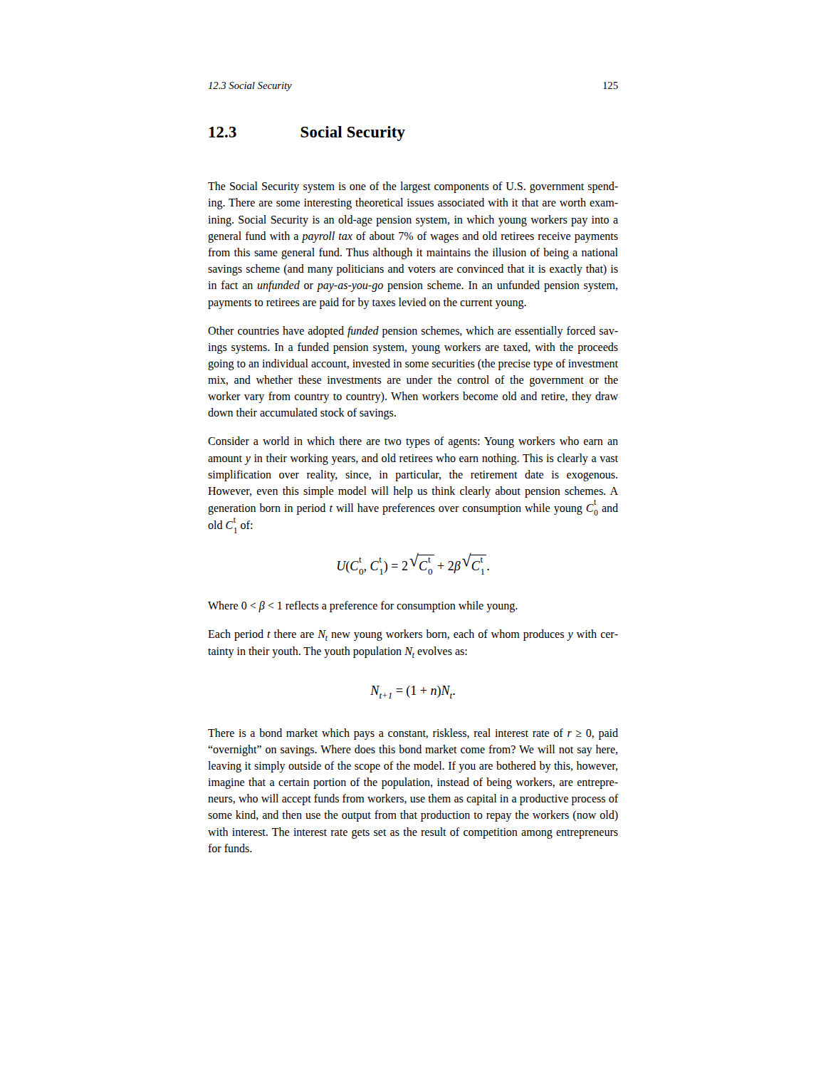12.3 Social Security 125
12.3 Social Security
The Social Security system is one of the largest components of U.S. government spending. There are some interesting theoretical issues associated with it that are worth examining. Social Security is an old-age pension system, in which young workers pay into a general fund with a payroll tax of about 7% of wages and old retirees receive payments from this same general fund. Thus although it maintains the illusion of being a national savings scheme (and many politicians and voters are convinced that it is exactly that) is in fact an unfunded or pay-as-you-go pension scheme. In an unfunded pension system, payments to retirees are paid for by taxes levied on the current young.
Other countries have adopted funded pension schemes, which are essentially forced savings systems. In a funded pension system, young workers are taxed, with the proceeds going to an individual account, invested in some securities (the precise type of investment mix, and whether these investments are under the control of the government or the worker vary from country to country). When workers become old and retire, they draw down their accumulated stock of savings.
Consider a world in which there are two types of agents: Young workers who earn an amount y in their working years, and old retirees who earn nothing. This is clearly a vast simplification over reality, since, in particular, the retirement date is exogenous. However, even this simple model will help us think clearly about pension schemes. A generation born in period t will have preferences over consumption while young Ct0 and old Ct1 of:
U(Ct0, Ct1) = 2Ct0 + 2βCt1.
Where 0 < β < 1 reflects a preference for consumption while young.
Each period t there are Nt new young workers born, each of whom produces y with certainty in their youth. The youth population Nt evolves as:
Nt+1 = (1 + n)Nt.
There is a bond market which pays a constant, riskless, real interest rate of r ≥ 0, paid “overnight” on savings. Where does this bond market come from? We will not say here, leaving it simply outside of the scope of the model. If you are bothered by this, however, imagine that a certain portion of the population, instead of being workers, are entrepreneurs, who will accept funds from workers, use them as capital in a productive process of some kind, and then use the output from that production to repay the workers (now old) with interest. The interest rate gets set as the result of competition among entrepreneurs for funds.